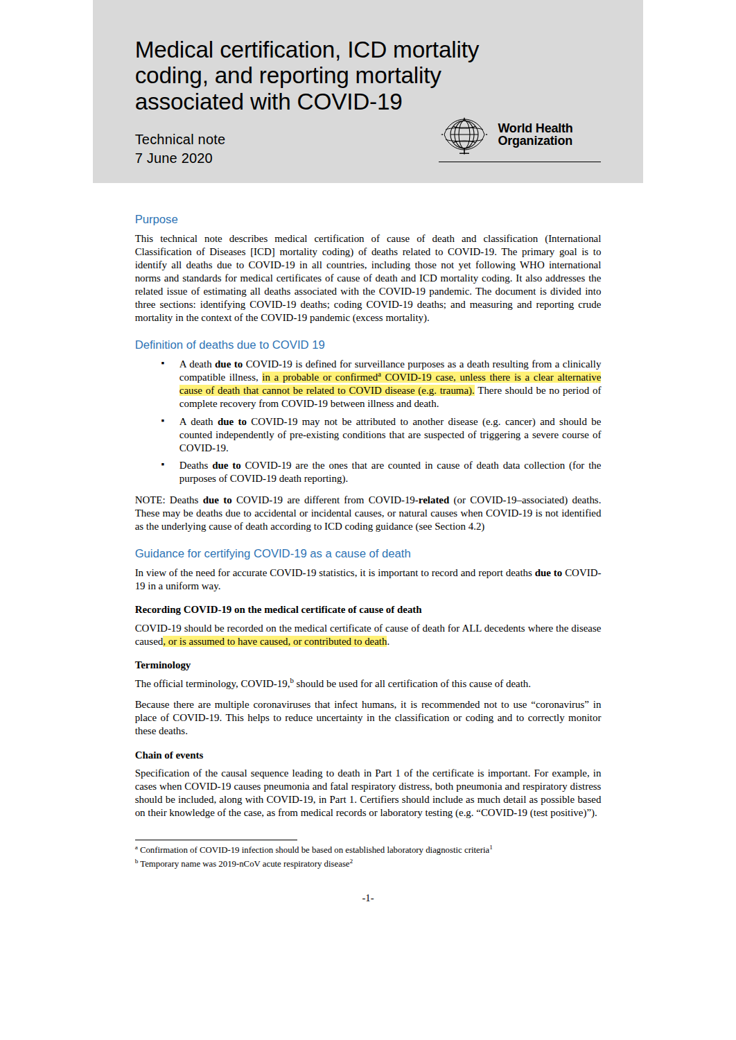Medical certification, ICD mortality coding, and reporting mortality associated with COVID-19
Technical note
7 June 2020
World Health
Organization
Purpose
This technical note describes medical certification of cause of death and classification (International Classification of Diseases [ICD] mortality coding) of deaths related to COVID-19. The primary goal is to identify all deaths due to COVID-19 in all countries, including those not yet following WHO international norms and standards for medical certificates of cause of death and ICD mortality coding. It also addresses the related issue of estimating all deaths associated with the COVID-19 pandemic. The document is divided into three sections: identifying COVID-19 deaths; coding COVID-19 deaths; and measuring and reporting crude mortality in the context of the COVID-19 pandemic (excess mortality).
Definition of deaths due to COVID 19
A death due to COVID-19 is defined for surveillance purposes as a death resulting from a clinically compatible illness, in a probable or confirmeda COVID-19 case, unless there is a clear alternative cause of death that cannot be related to COVID disease (e.g. trauma). There should be no period of complete recovery from COVID-19 between illness and death.
A death due to COVID-19 may not be attributed to another disease (e.g. cancer) and should be counted independently of pre-existing conditions that are suspected of triggering a severe course of COVID-19.
Deaths due to COVID-19 are the ones that are counted in cause of death data collection (for the purposes of COVID-19 death reporting).
NOTE: Deaths due to COVID-19 are different from COVID-19-related (or COVID-19–associated) deaths. These may be deaths due to accidental or incidental causes, or natural causes when COVID-19 is not identified as the underlying cause of death according to ICD coding guidance (see Section 4.2)
Guidance for certifying COVID-19 as a cause of death
In view of the need for accurate COVID-19 statistics, it is important to record and report deaths due to COVID-19 in a uniform way.
Recording COVID-19 on the medical certificate of cause of death
COVID-19 should be recorded on the medical certificate of cause of death for ALL decedents where the disease caused, or is assumed to have caused, or contributed to death.
Terminology
The official terminology, COVID-19,b should be used for all certification of this cause of death.
Because there are multiple coronaviruses that infect humans, it is recommended not to use “coronavirus” in place of COVID-19. This helps to reduce uncertainty in the classification or coding and to correctly monitor these deaths.
Chain of events
Specification of the causal sequence leading to death in Part 1 of the certificate is important. For example, in cases when COVID-19 causes pneumonia and fatal respiratory distress, both pneumonia and respiratory distress should be included, along with COVID-19, in Part 1. Certifiers should include as much detail as possible based on their knowledge of the case, as from medical records or laboratory testing (e.g. “COVID-19 (test positive)”).
a Confirmation of COVID-19 infection should be based on established laboratory diagnostic criteria1
b Temporary name was 2019-nCoV acute respiratory disease2
-1-